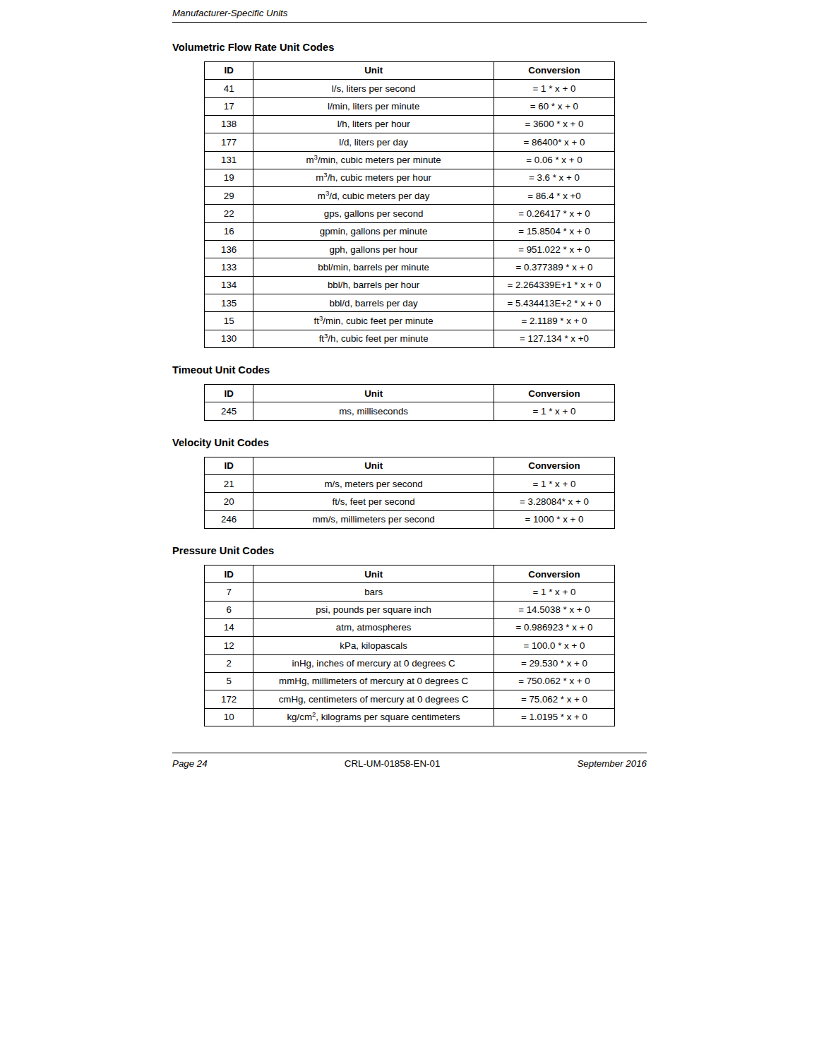Manufacturer-Specific Units
Volumetric Flow Rate Unit Codes
| ID | Unit | Conversion |
| --- | --- | --- |
| 41 | l/s, liters per second | = 1 * x + 0 |
| 17 | l/min, liters per minute | = 60 * x + 0 |
| 138 | l/h, liters per hour | = 3600 * x + 0 |
| 177 | l/d, liters per day | = 86400* x + 0 |
| 131 | m 3 /min, cubic meters per minute | = 0.06 * x + 0 |
| 19 | m 3 /h, cubic meters per hour | = 3.6 * x + 0 |
| 29 | m 3 /d, cubic meters per day | = 86.4 * x +0 |
| 22 | gps, gallons per second | = 0.26417 * x + 0 |
| 16 | gpmin, gallons per minute | = 15.8504 * x + 0 |
| 136 | gph, gallons per hour | = 951.022 * x + 0 |
| 133 | bbl/min, barrels per minute | = 0.377389 * x + 0 |
| 134 | bbl/h, barrels per hour | = 2.264339E+1 * x + 0 |
| 135 | bbl/d, barrels per day | = 5.434413E+2 * x + 0 |
| 15 | ft 3 /min, cubic feet per minute | = 2.1189 * x + 0 |
| 130 | ft 3 /h, cubic feet per minute | = 127.134 * x +0 |
Timeout Unit Codes
| ID | Unit | Conversion |
| --- | --- | --- |
| 245 | ms, milliseconds | = 1 * x + 0 |
Velocity Unit Codes
| ID | Unit | Conversion |
| --- | --- | --- |
| 21 | m/s, meters per second | = 1 * x + 0 |
| 20 | ft/s, feet per second | = 3.28084* x + 0 |
| 246 | mm/s, millimeters per second | = 1000 * x + 0 |
Pressure Unit Codes
| ID | Unit | Conversion |
| --- | --- | --- |
| 7 | bars | = 1 * x + 0 |
| 6 | psi, pounds per square inch | = 14.5038 * x + 0 |
| 14 | atm, atmospheres | = 0.986923 * x + 0 |
| 12 | kPa, kilopascals | = 100.0 * x + 0 |
| 2 | inHg, inches of mercury at 0 degrees C | = 29.530 * x + 0 |
| 5 | mmHg, millimeters of mercury at 0 degrees C | = 750.062 * x + 0 |
| 172 | cmHg, centimeters of mercury at 0 degrees C | = 75.062 * x + 0 |
| 10 | kg/cm 2 , kilograms per square centimeters | = 1.0195 * x + 0 |
Page 24 CRL-UM-01858-EN-01 September 2016